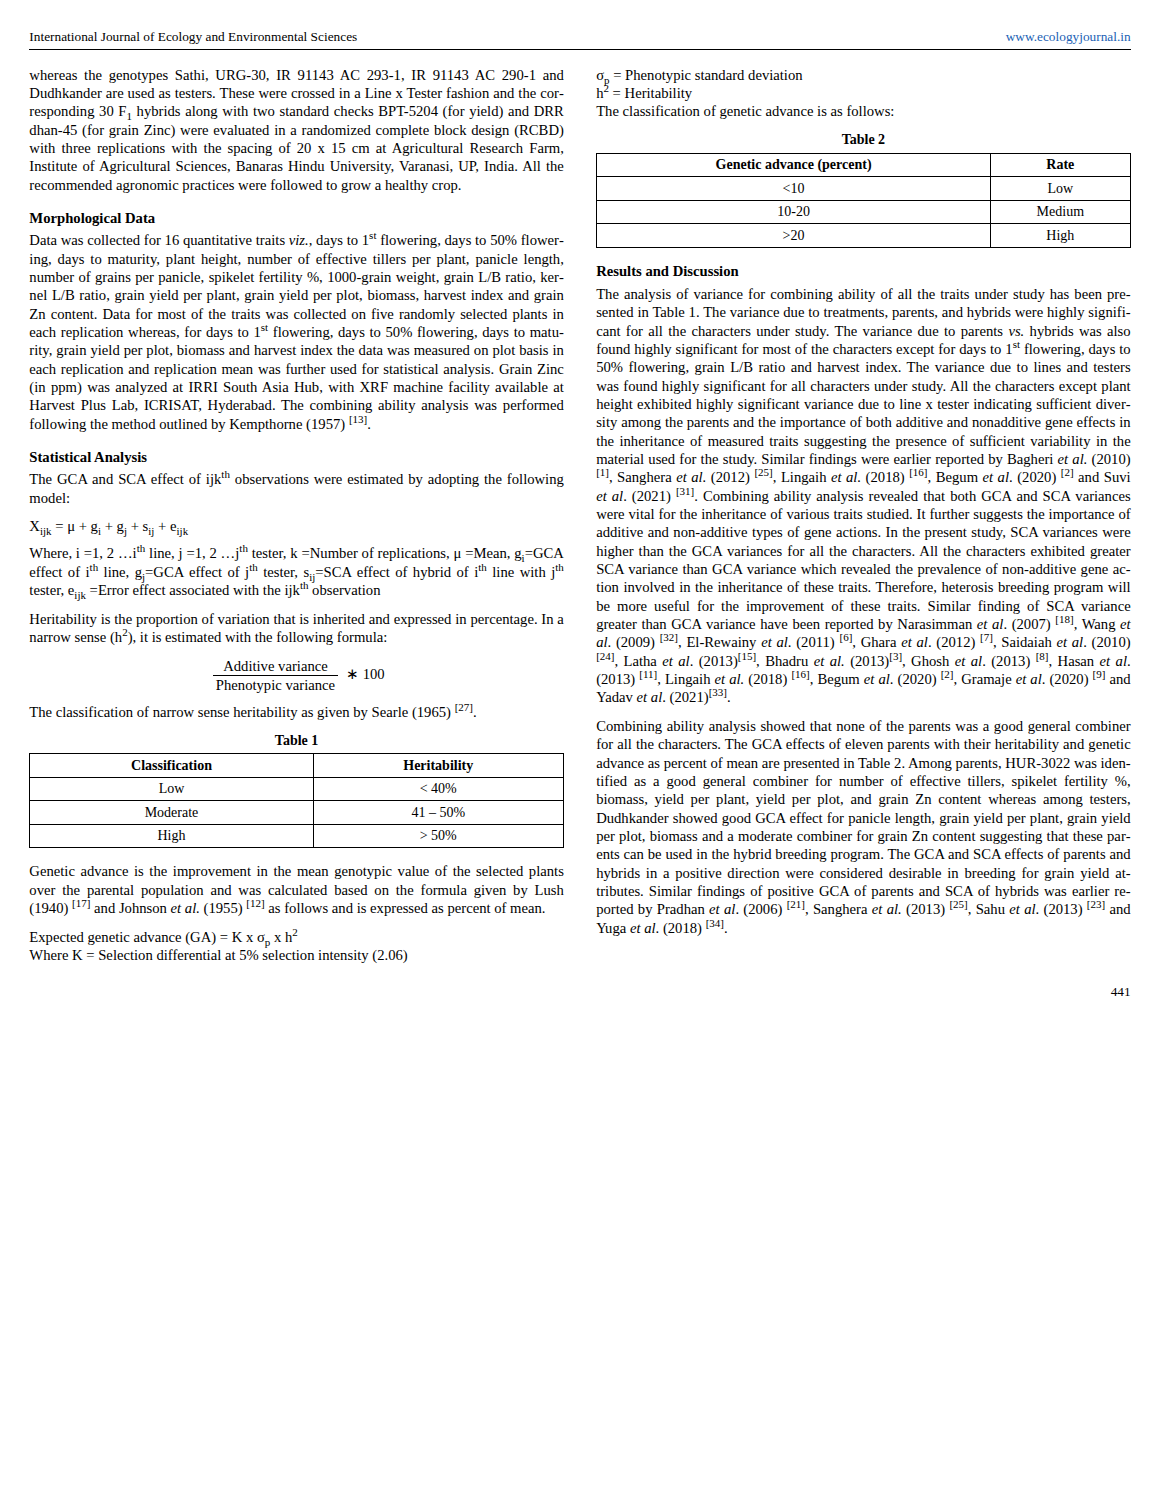International Journal of Ecology and Environmental Sciences www.ecologyjournal.in
whereas the genotypes Sathi, URG-30, IR 91143 AC 293-1, IR 91143 AC 290-1 and Dudhkander are used as testers. These were crossed in a Line x Tester fashion and the corresponding 30 F1 hybrids along with two standard checks BPT-5204 (for yield) and DRR dhan-45 (for grain Zinc) were evaluated in a randomized complete block design (RCBD) with three replications with the spacing of 20 x 15 cm at Agricultural Research Farm, Institute of Agricultural Sciences, Banaras Hindu University, Varanasi, UP, India. All the recommended agronomic practices were followed to grow a healthy crop.
Morphological Data
Data was collected for 16 quantitative traits viz., days to 1st flowering, days to 50% flowering, days to maturity, plant height, number of effective tillers per plant, panicle length, number of grains per panicle, spikelet fertility %, 1000-grain weight, grain L/B ratio, kernel L/B ratio, grain yield per plant, grain yield per plot, biomass, harvest index and grain Zn content. Data for most of the traits was collected on five randomly selected plants in each replication whereas, for days to 1st flowering, days to 50% flowering, days to maturity, grain yield per plot, biomass and harvest index the data was measured on plot basis in each replication and replication mean was further used for statistical analysis. Grain Zinc (in ppm) was analyzed at IRRI South Asia Hub, with XRF machine facility available at Harvest Plus Lab, ICRISAT, Hyderabad. The combining ability analysis was performed following the method outlined by Kempthorne (1957) [13].
Statistical Analysis
The GCA and SCA effect of ijkth observations were estimated by adopting the following model:
Xijk = μ + gi + gj + sij + eijk
Where, i =1, 2 …ith line, j =1, 2 …jth tester, k =Number of replications, μ =Mean, gi=GCA effect of ith line, gj=GCA effect of jth tester, sij=SCA effect of hybrid of ith line with jth tester, eijk =Error effect associated with the ijkth observation
Heritability is the proportion of variation that is inherited and expressed in percentage. In a narrow sense (h2), it is estimated with the following formula:
Additive variance Phenotypic variance ∗ 100
The classification of narrow sense heritability as given by Searle (1965) [27].
Table 1
| Classification | Heritability |
| --- | --- |
| Low | < 40% |
| Moderate | 41 – 50% |
| High | > 50% |
Genetic advance is the improvement in the mean genotypic value of the selected plants over the parental population and was calculated based on the formula given by Lush (1940) [17] and Johnson et al. (1955) [12] as follows and is expressed as percent of mean.
Expected genetic advance (GA) = K x σp x h2
Where K = Selection differential at 5% selection intensity (2.06)
σp = Phenotypic standard deviation
h2 = Heritability
The classification of genetic advance is as follows:
Table 2
| Genetic advance (percent) | Rate |
| --- | --- |
| <10 | Low |
| 10-20 | Medium |
| >20 | High |
Results and Discussion
The analysis of variance for combining ability of all the traits under study has been presented in Table 1. The variance due to treatments, parents, and hybrids were highly significant for all the characters under study. The variance due to parents vs. hybrids was also found highly significant for most of the characters except for days to 1st flowering, days to 50% flowering, grain L/B ratio and harvest index. The variance due to lines and testers was found highly significant for all characters under study. All the characters except plant height exhibited highly significant variance due to line x tester indicating sufficient diversity among the parents and the importance of both additive and nonadditive gene effects in the inheritance of measured traits suggesting the presence of sufficient variability in the material used for the study. Similar findings were earlier reported by Bagheri et al. (2010) [1], Sanghera et al. (2012) [25], Lingaih et al. (2018) [16], Begum et al. (2020) [2] and Suvi et al. (2021) [31]. Combining ability analysis revealed that both GCA and SCA variances were vital for the inheritance of various traits studied. It further suggests the importance of additive and non-additive types of gene actions. In the present study, SCA variances were higher than the GCA variances for all the characters. All the characters exhibited greater SCA variance than GCA variance which revealed the prevalence of non-additive gene action involved in the inheritance of these traits. Therefore, heterosis breeding program will be more useful for the improvement of these traits. Similar finding of SCA variance greater than GCA variance have been reported by Narasimman et al. (2007) [18], Wang et al. (2009) [32], El-Rewainy et al. (2011) [6], Ghara et al. (2012) [7], Saidaiah et al. (2010) [24], Latha et al. (2013)[15], Bhadru et al. (2013)[3], Ghosh et al. (2013) [8], Hasan et al. (2013) [11], Lingaih et al. (2018) [16], Begum et al. (2020) [2], Gramaje et al. (2020) [9] and Yadav et al. (2021)[33].
Combining ability analysis showed that none of the parents was a good general combiner for all the characters. The GCA effects of eleven parents with their heritability and genetic advance as percent of mean are presented in Table 2. Among parents, HUR-3022 was identified as a good general combiner for number of effective tillers, spikelet fertility %, biomass, yield per plant, yield per plot, and grain Zn content whereas among testers, Dudhkander showed good GCA effect for panicle length, grain yield per plant, grain yield per plot, biomass and a moderate combiner for grain Zn content suggesting that these parents can be used in the hybrid breeding program. The GCA and SCA effects of parents and hybrids in a positive direction were considered desirable in breeding for grain yield attributes. Similar findings of positive GCA of parents and SCA of hybrids was earlier reported by Pradhan et al. (2006) [21], Sanghera et al. (2013) [25], Sahu et al. (2013) [23] and Yuga et al. (2018) [34].
441